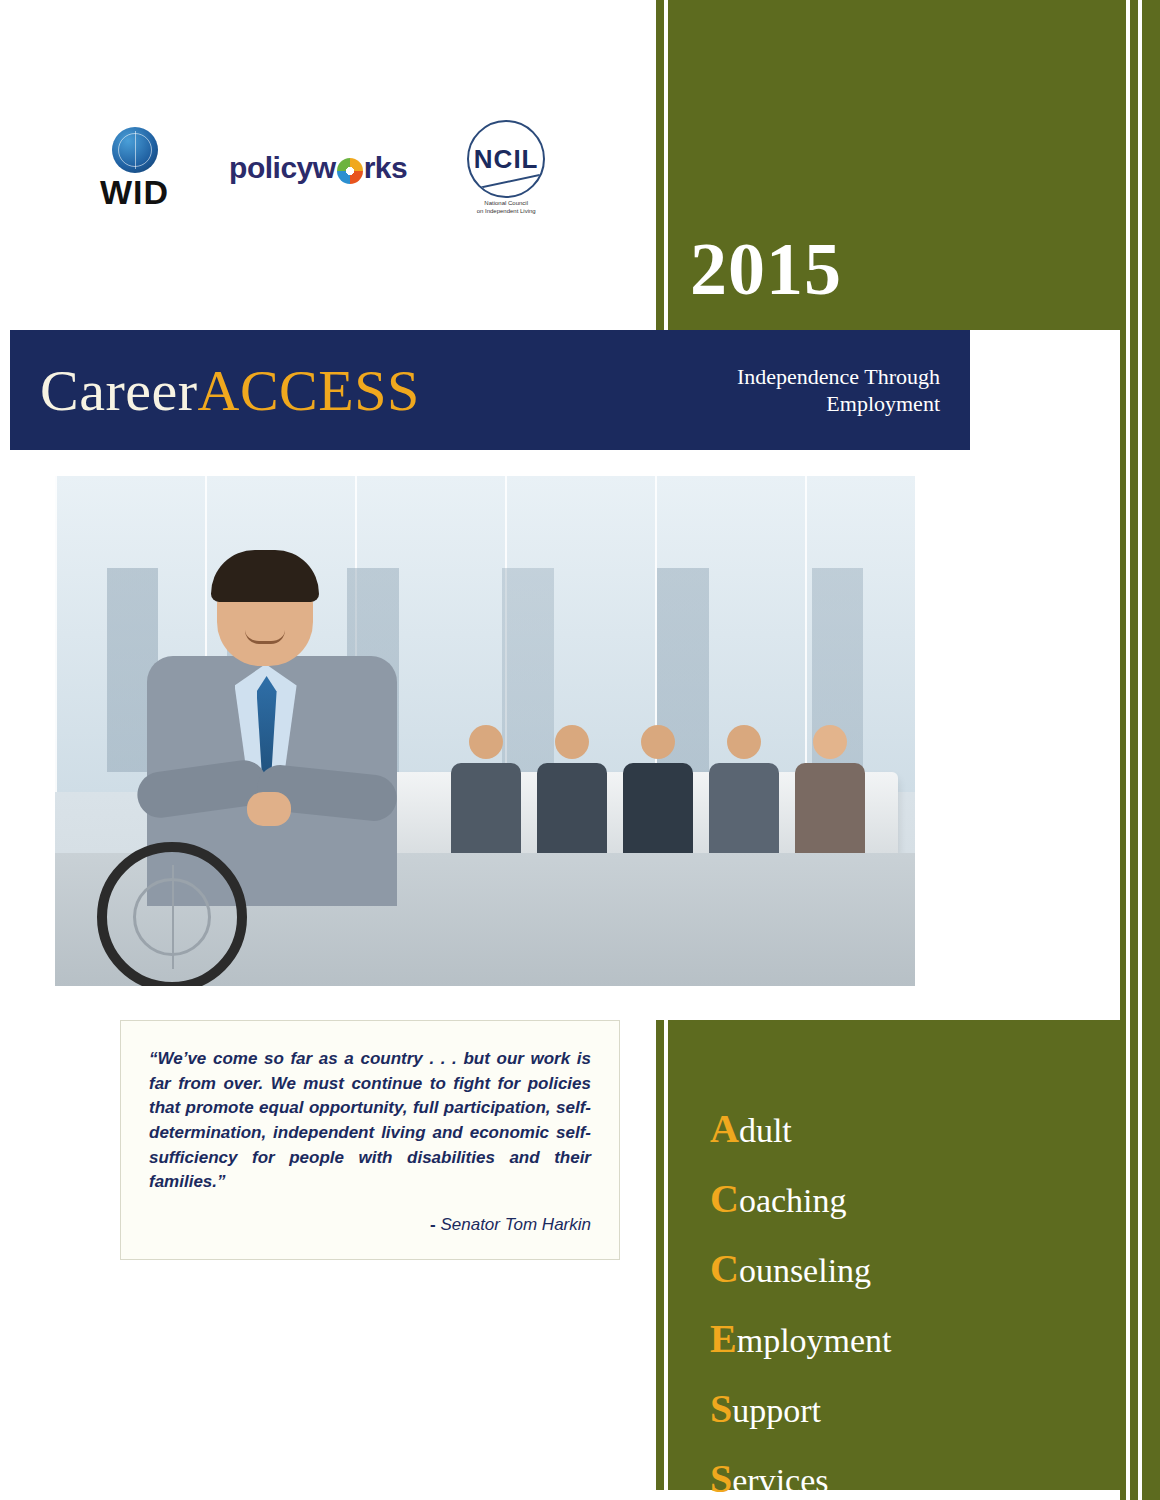2015
WID
policyw rks
NCIL National Council
on Independent Living
CareerACCESS
Independence Through
Employment
Adult
Coaching
Counseling
Employment
Support
Services
“We’ve come so far as a country . . . but our work is far from over. We must continue to fight for policies that promote equal opportunity, full participation, self-determination, independent living and economic self-sufficiency for people with disabilities and their families.” - Senator Tom Harkin